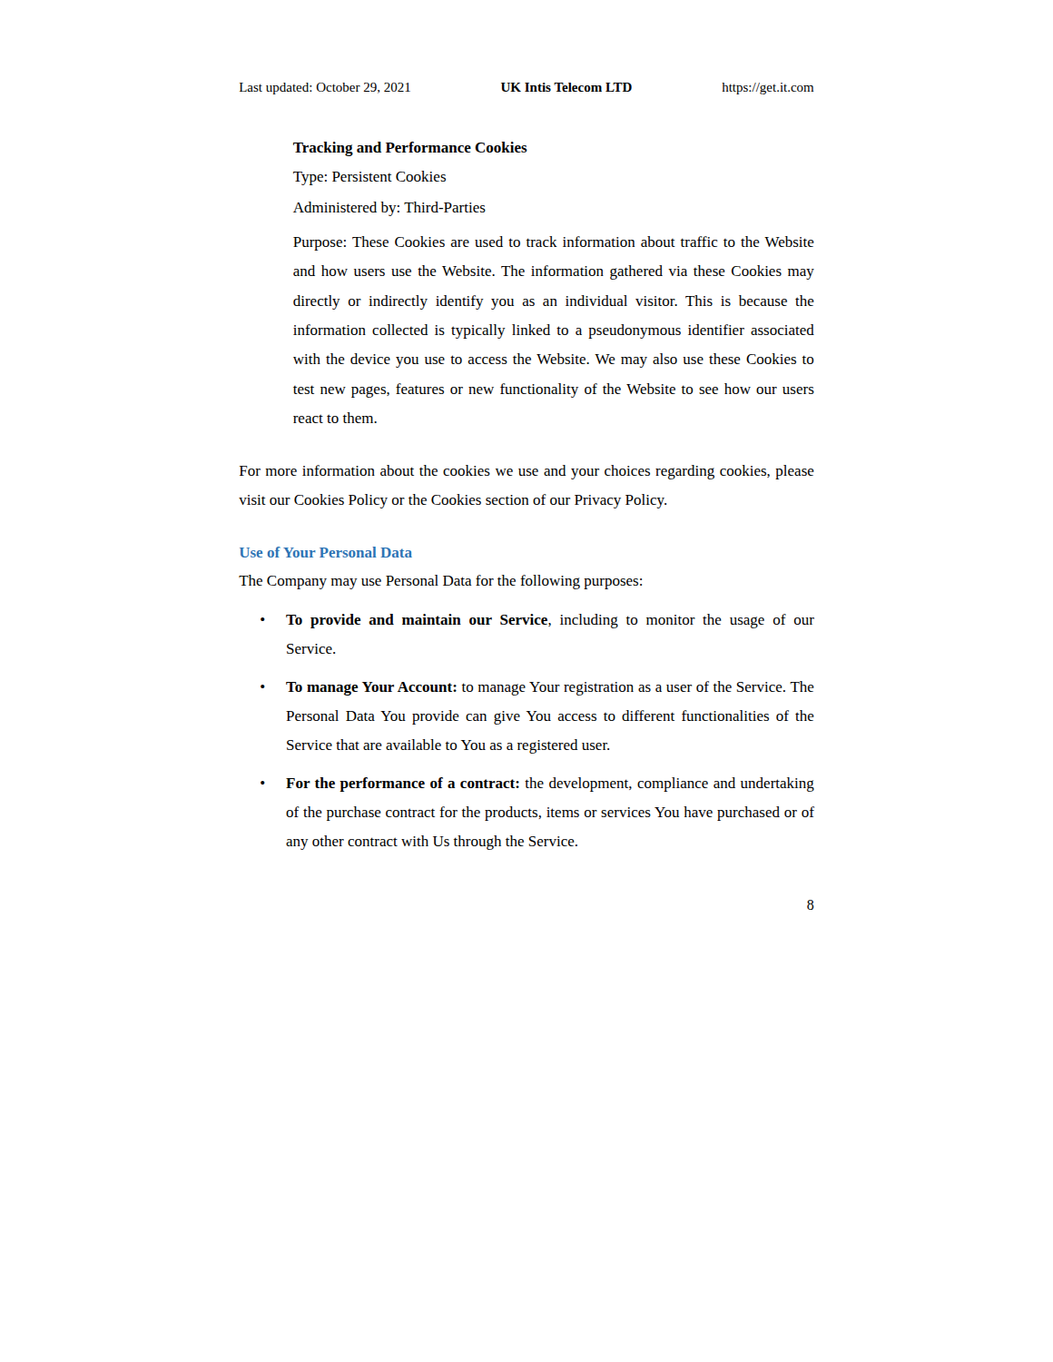Last updated: October 29, 2021 UK Intis Telecom LTD https://get.it.com
Tracking and Performance Cookies
Type: Persistent Cookies
Administered by: Third-Parties
Purpose: These Cookies are used to track information about traffic to the Website and how users use the Website. The information gathered via these Cookies may directly or indirectly identify you as an individual visitor. This is because the information collected is typically linked to a pseudonymous identifier associated with the device you use to access the Website. We may also use these Cookies to test new pages, features or new functionality of the Website to see how our users react to them.
For more information about the cookies we use and your choices regarding cookies, please visit our Cookies Policy or the Cookies section of our Privacy Policy.
Use of Your Personal Data
The Company may use Personal Data for the following purposes:
To provide and maintain our Service, including to monitor the usage of our Service.
To manage Your Account: to manage Your registration as a user of the Service. The Personal Data You provide can give You access to different functionalities of the Service that are available to You as a registered user.
For the performance of a contract: the development, compliance and undertaking of the purchase contract for the products, items or services You have purchased or of any other contract with Us through the Service.
8